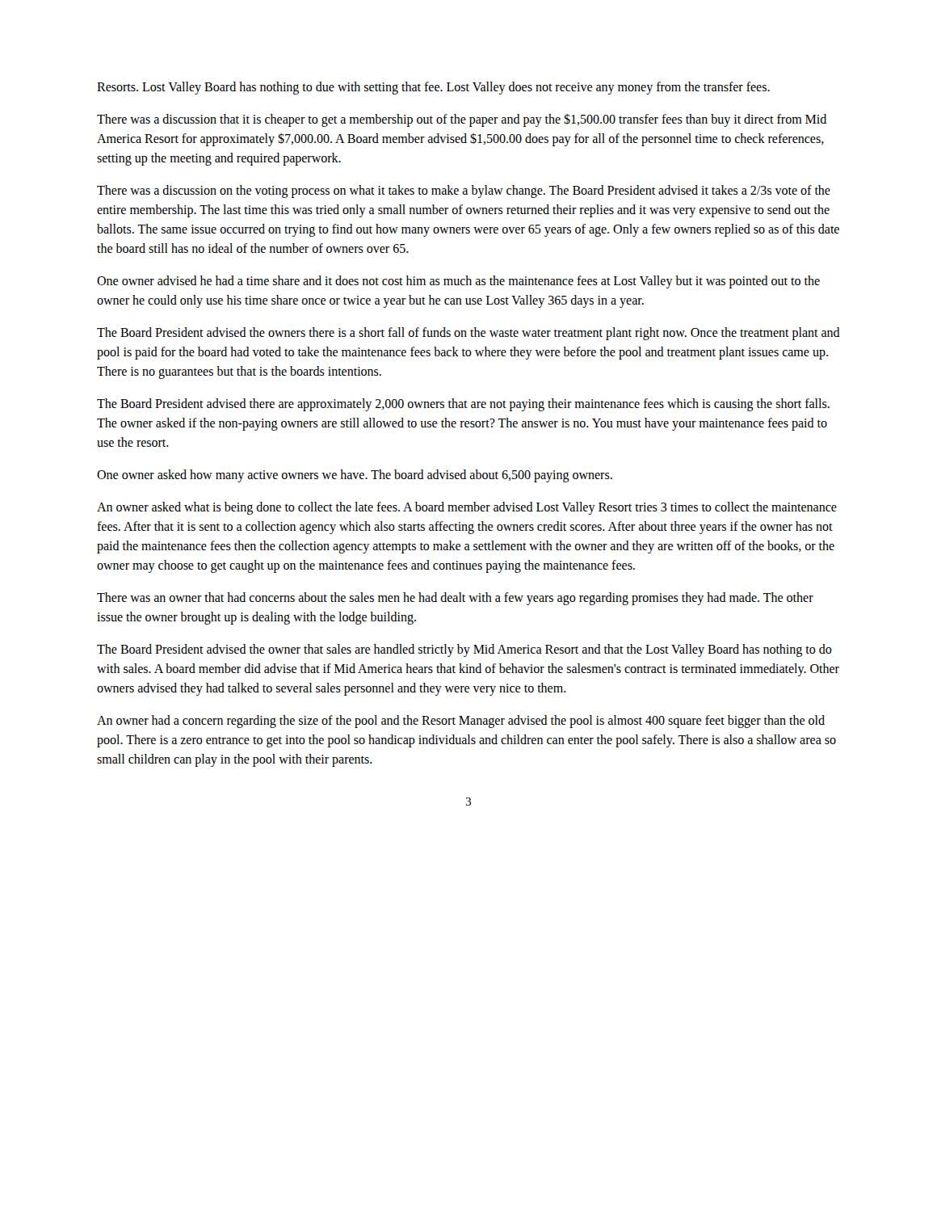Resorts. Lost Valley Board has nothing to due with setting that fee. Lost Valley does not receive any money from the transfer fees.
There was a discussion that it is cheaper to get a membership out of the paper and pay the $1,500.00 transfer fees than buy it direct from Mid America Resort for approximately $7,000.00. A Board member advised $1,500.00 does pay for all of the personnel time to check references, setting up the meeting and required paperwork.
There was a discussion on the voting process on what it takes to make a bylaw change. The Board President advised it takes a 2/3s vote of the entire membership. The last time this was tried only a small number of owners returned their replies and it was very expensive to send out the ballots. The same issue occurred on trying to find out how many owners were over 65 years of age. Only a few owners replied so as of this date the board still has no ideal of the number of owners over 65.
One owner advised he had a time share and it does not cost him as much as the maintenance fees at Lost Valley but it was pointed out to the owner he could only use his time share once or twice a year but he can use Lost Valley 365 days in a year.
The Board President advised the owners there is a short fall of funds on the waste water treatment plant right now. Once the treatment plant and pool is paid for the board had voted to take the maintenance fees back to where they were before the pool and treatment plant issues came up. There is no guarantees but that is the boards intentions.
The Board President advised there are approximately 2,000 owners that are not paying their maintenance fees which is causing the short falls. The owner asked if the non-paying owners are still allowed to use the resort? The answer is no. You must have your maintenance fees paid to use the resort.
One owner asked how many active owners we have. The board advised about 6,500 paying owners.
An owner asked what is being done to collect the late fees. A board member advised Lost Valley Resort tries 3 times to collect the maintenance fees. After that it is sent to a collection agency which also starts affecting the owners credit scores. After about three years if the owner has not paid the maintenance fees then the collection agency attempts to make a settlement with the owner and they are written off of the books, or the owner may choose to get caught up on the maintenance fees and continues paying the maintenance fees.
There was an owner that had concerns about the sales men he had dealt with a few years ago regarding promises they had made. The other issue the owner brought up is dealing with the lodge building.
The Board President advised the owner that sales are handled strictly by Mid America Resort and that the Lost Valley Board has nothing to do with sales. A board member did advise that if Mid America hears that kind of behavior the salesmen's contract is terminated immediately. Other owners advised they had talked to several sales personnel and they were very nice to them.
An owner had a concern regarding the size of the pool and the Resort Manager advised the pool is almost 400 square feet bigger than the old pool. There is a zero entrance to get into the pool so handicap individuals and children can enter the pool safely. There is also a shallow area so small children can play in the pool with their parents.
3